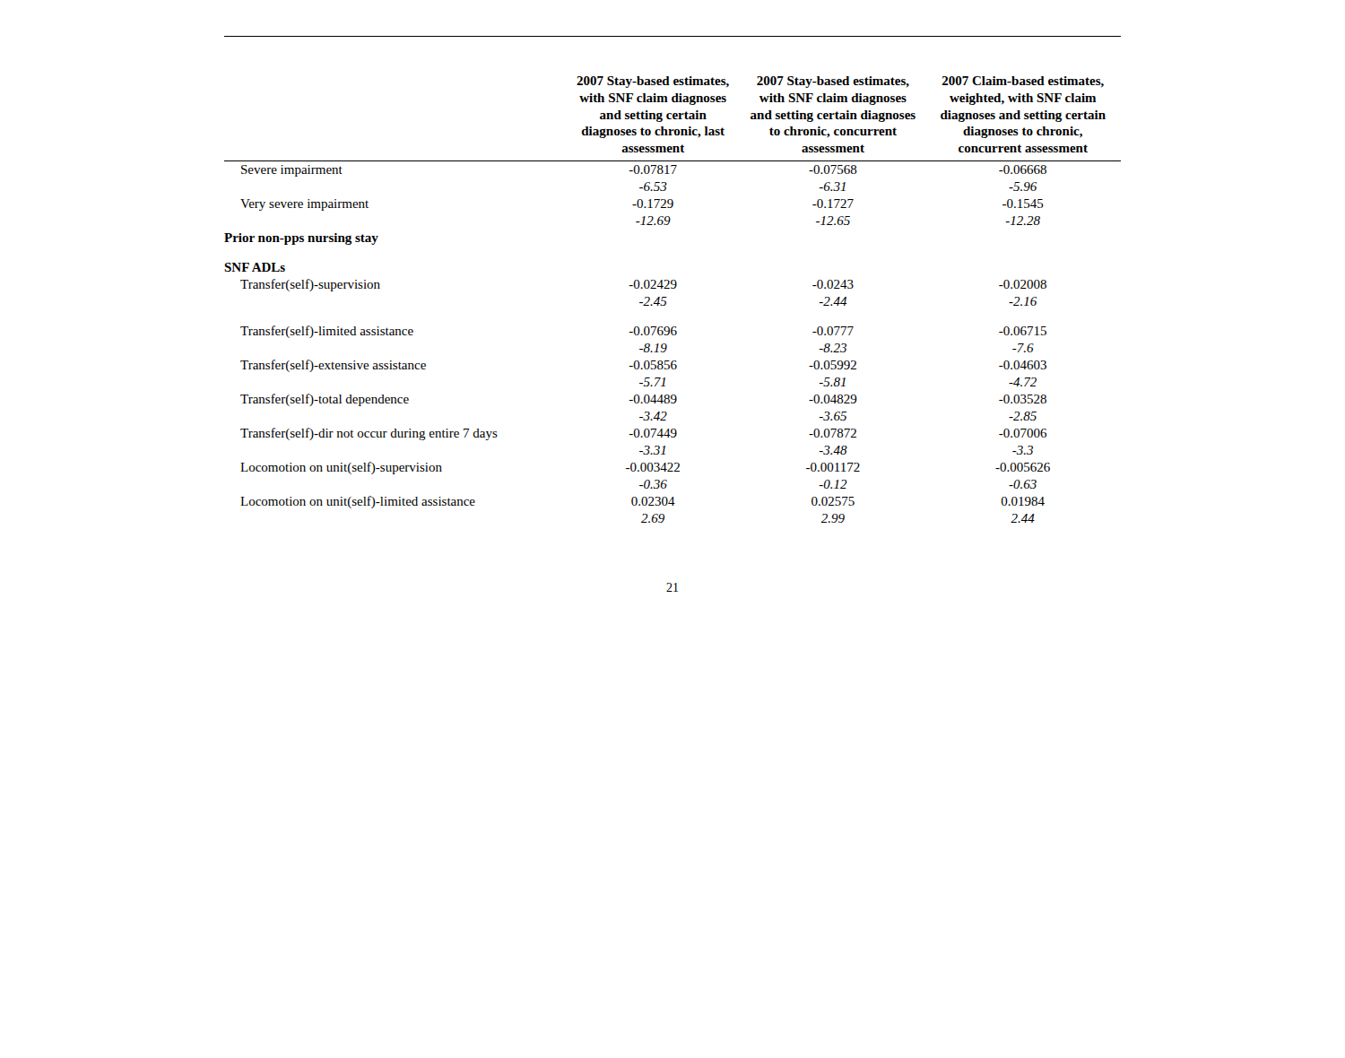| | 2007 Stay-based estimates, with SNF claim diagnoses and setting certain diagnoses to chronic, last assessment | 2007 Stay-based estimates, with SNF claim diagnoses and setting certain diagnoses to chronic, concurrent assessment | 2007 Claim-based estimates, weighted, with SNF claim diagnoses and setting certain diagnoses to chronic, concurrent assessment |
| --- | --- | --- | --- |
| Severe impairment | -0.07817 | -0.07568 | -0.06668 |
| | -6.53 | -6.31 | -5.96 |
| Very severe impairment | -0.1729 | -0.1727 | -0.1545 |
| | -12.69 | -12.65 | -12.28 |
| Prior non-pps nursing stay | | | |
| SNF ADLs | | | |
| Transfer(self)-supervision | -0.02429 | -0.0243 | -0.02008 |
| | -2.45 | -2.44 | -2.16 |
| Transfer(self)-limited assistance | -0.07696 | -0.0777 | -0.06715 |
| | -8.19 | -8.23 | -7.6 |
| Transfer(self)-extensive assistance | -0.05856 | -0.05992 | -0.04603 |
| | -5.71 | -5.81 | -4.72 |
| Transfer(self)-total dependence | -0.04489 | -0.04829 | -0.03528 |
| | -3.42 | -3.65 | -2.85 |
| Transfer(self)-dir not occur during entire 7 days | -0.07449 | -0.07872 | -0.07006 |
| | -3.31 | -3.48 | -3.3 |
| Locomotion on unit(self)-supervision | -0.003422 | -0.001172 | -0.005626 |
| | -0.36 | -0.12 | -0.63 |
| Locomotion on unit(self)-limited assistance | 0.02304 | 0.02575 | 0.01984 |
| | 2.69 | 2.99 | 2.44 |
21